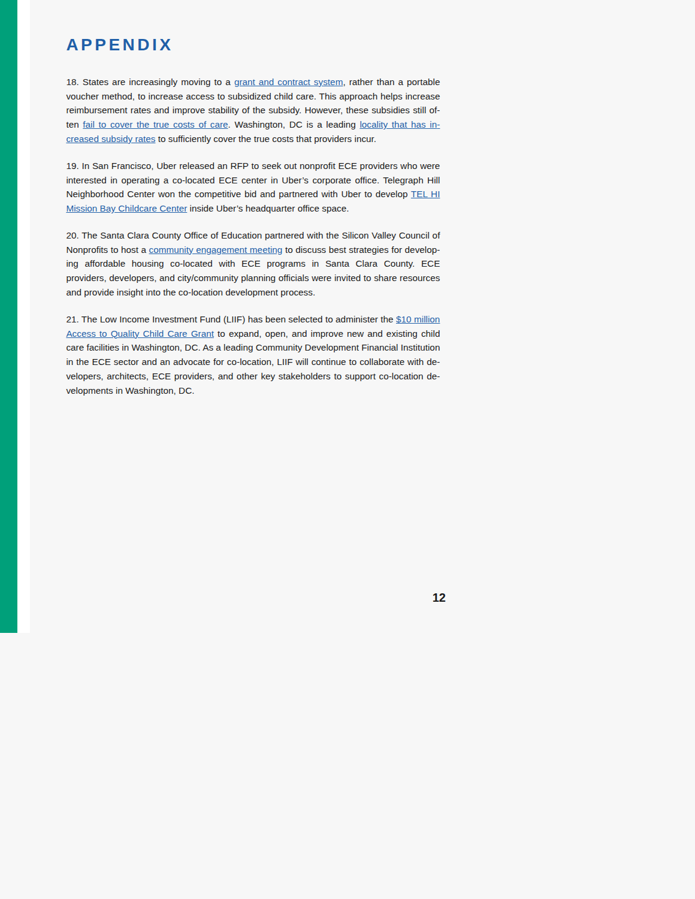APPENDIX
18. States are increasingly moving to a grant and contract system, rather than a portable voucher method, to increase access to subsidized child care. This approach helps increase reimbursement rates and improve stability of the subsidy. However, these subsidies still often fail to cover the true costs of care. Washington, DC is a leading locality that has increased subsidy rates to sufficiently cover the true costs that providers incur.
19. In San Francisco, Uber released an RFP to seek out nonprofit ECE providers who were interested in operating a co-located ECE center in Uber’s corporate office. Telegraph Hill Neighborhood Center won the competitive bid and partnered with Uber to develop TEL HI Mission Bay Childcare Center inside Uber’s headquarter office space.
20. The Santa Clara County Office of Education partnered with the Silicon Valley Council of Nonprofits to host a community engagement meeting to discuss best strategies for developing affordable housing co-located with ECE programs in Santa Clara County. ECE providers, developers, and city/community planning officials were invited to share resources and provide insight into the co-location development process.
21. The Low Income Investment Fund (LIIF) has been selected to administer the $10 million Access to Quality Child Care Grant to expand, open, and improve new and existing child care facilities in Washington, DC. As a leading Community Development Financial Institution in the ECE sector and an advocate for co-location, LIIF will continue to collaborate with developers, architects, ECE providers, and other key stakeholders to support co-location developments in Washington, DC.
12